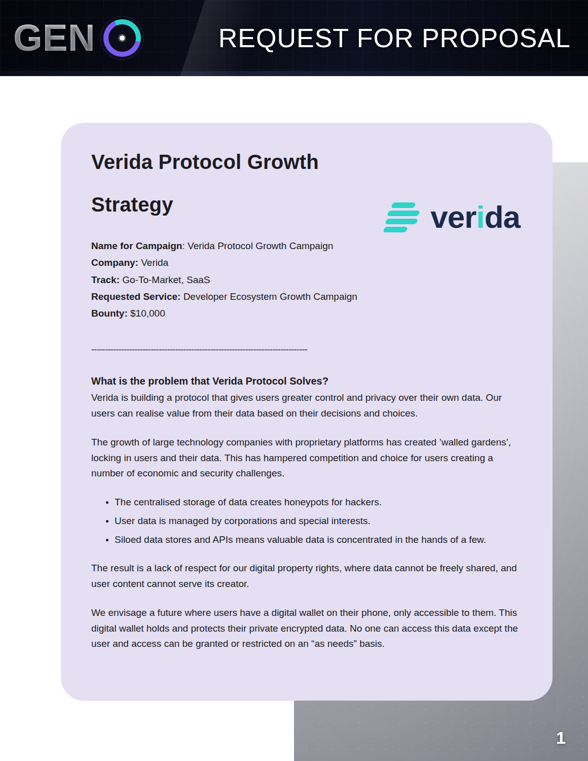GEN
REQUEST FOR PROPOSAL
verida
Verida Protocol Growth Strategy
Name for Campaign: Verida Protocol Growth Campaign
Company: Verida
Track: Go-To-Market, SaaS
Requested Service: Developer Ecosystem Growth Campaign
Bounty: $10,000
--------------------------------------------------------------------------------
What is the problem that Verida Protocol Solves?
Verida is building a protocol that gives users greater control and privacy over their own data. Our users can realise value from their data based on their decisions and choices.
The growth of large technology companies with proprietary platforms has created ’walled gardens’, locking in users and their data. This has hampered competition and choice for users creating a number of economic and security challenges.
The centralised storage of data creates honeypots for hackers.
User data is managed by corporations and special interests.
Siloed data stores and APIs means valuable data is concentrated in the hands of a few.
The result is a lack of respect for our digital property rights, where data cannot be freely shared, and user content cannot serve its creator.
We envisage a future where users have a digital wallet on their phone, only accessible to them. This digital wallet holds and protects their private encrypted data. No one can access this data except the user and access can be granted or restricted on an “as needs” basis.
1